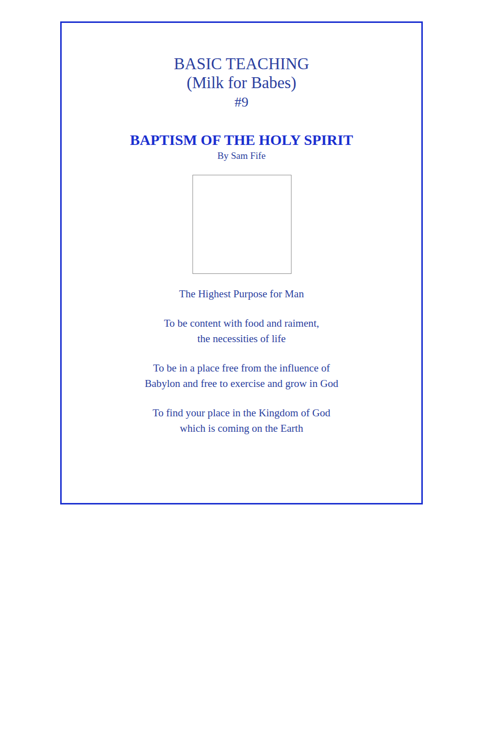BASIC TEACHING (Milk for Babes) #9
BAPTISM OF THE HOLY SPIRIT
By Sam Fife
The Highest Purpose for Man
To be content with food and raiment,
the necessities of life
To be in a place free from the influence of
Babylon and free to exercise and grow in God
To find your place in the Kingdom of God
which is coming on the Earth